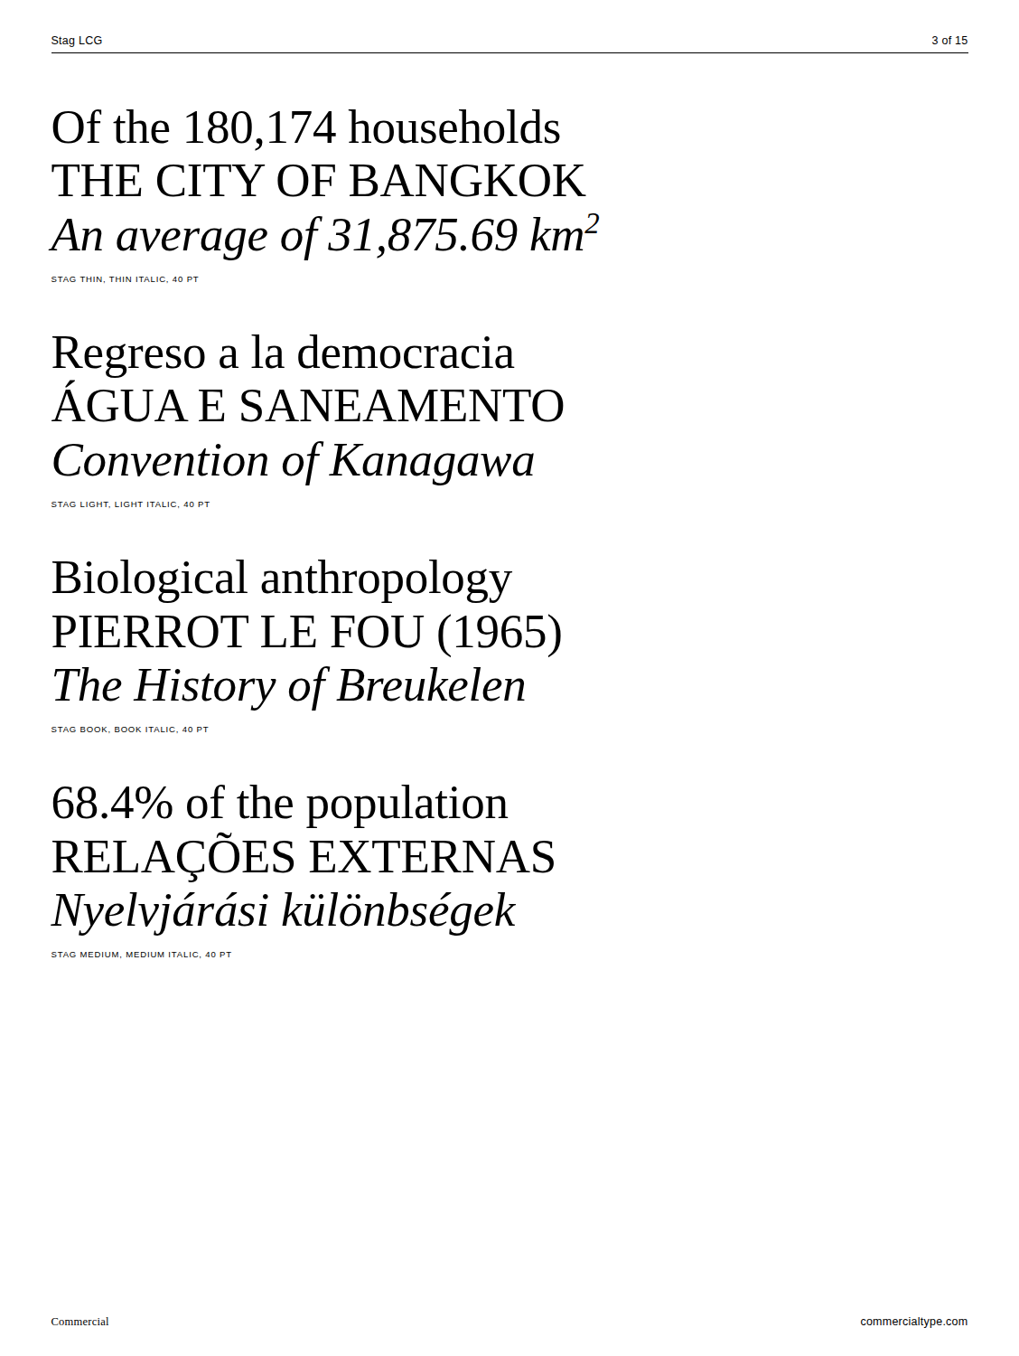Stag LCG 3 of 15
Of the 180,174 households
THE CITY OF BANGKOK
An average of 31,875.69 km2
Stag Thin, Thin Italic, 40 pt
Regreso a la democracia
ÁGUA E SANEAMENTO
Convention of Kanagawa
Stag Light, Light Italic, 40 pt
Biological anthropology
PIERROT LE FOU (1965)
The History of Breukelen
Stag Book, Book Italic, 40 pt
68.4% of the population
RELAÇÕES EXTERNAS
Nyelvjárási különbségek
Stag Medium, Medium Italic, 40 pt
Commercial commercialtype.com